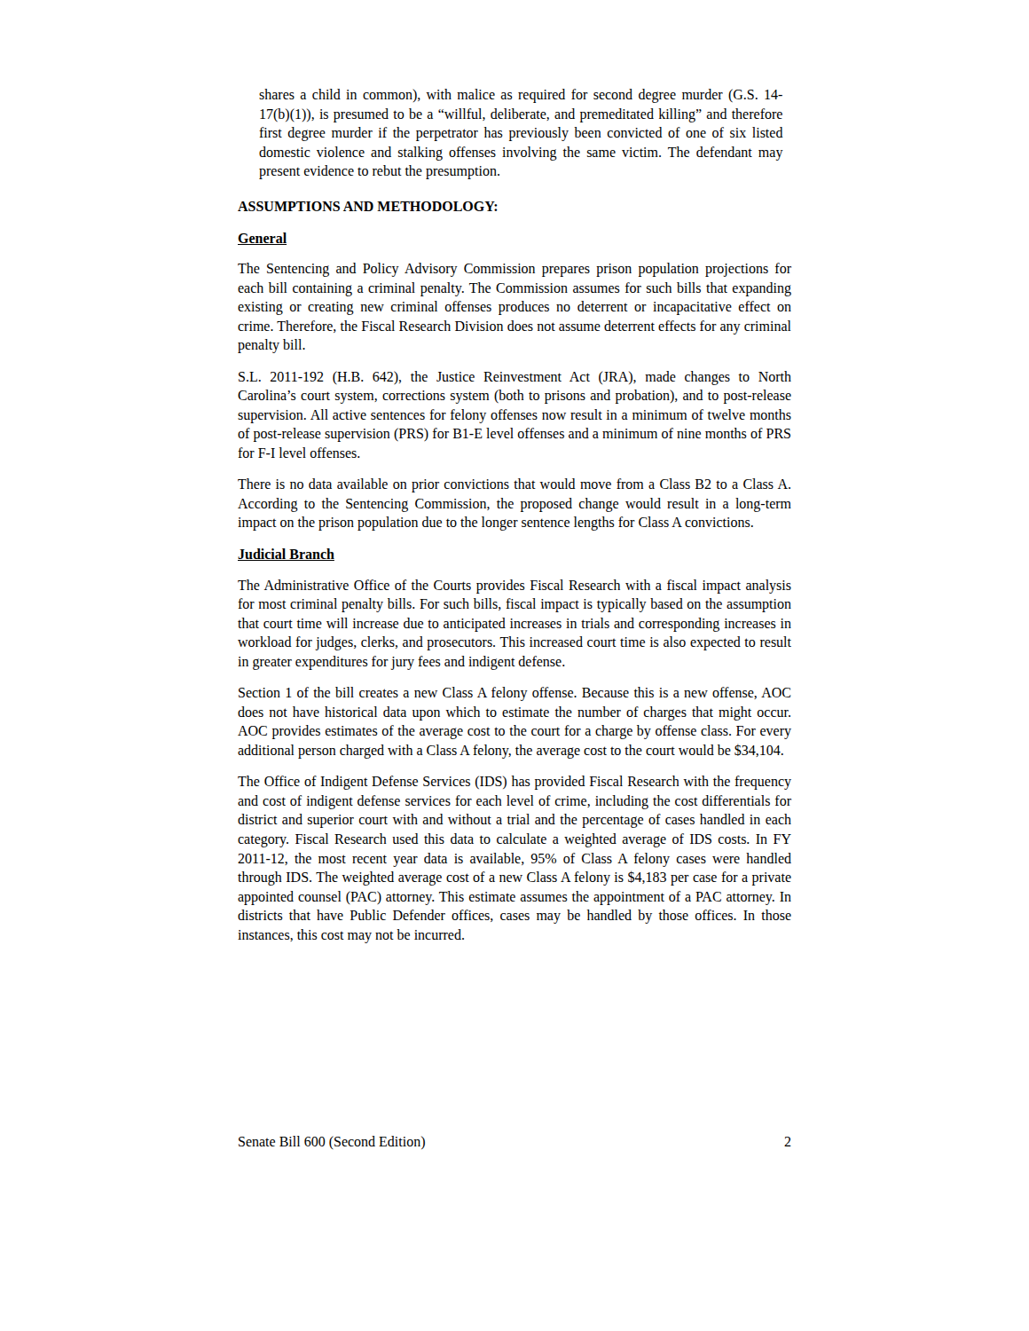shares a child in common), with malice as required for second degree murder (G.S. 14-17(b)(1)), is presumed to be a “willful, deliberate, and premeditated killing” and therefore first degree murder if the perpetrator has previously been convicted of one of six listed domestic violence and stalking offenses involving the same victim. The defendant may present evidence to rebut the presumption.
ASSUMPTIONS AND METHODOLOGY:
General
The Sentencing and Policy Advisory Commission prepares prison population projections for each bill containing a criminal penalty. The Commission assumes for such bills that expanding existing or creating new criminal offenses produces no deterrent or incapacitative effect on crime. Therefore, the Fiscal Research Division does not assume deterrent effects for any criminal penalty bill.
S.L. 2011-192 (H.B. 642), the Justice Reinvestment Act (JRA), made changes to North Carolina’s court system, corrections system (both to prisons and probation), and to post-release supervision. All active sentences for felony offenses now result in a minimum of twelve months of post-release supervision (PRS) for B1-E level offenses and a minimum of nine months of PRS for F-I level offenses.
There is no data available on prior convictions that would move from a Class B2 to a Class A. According to the Sentencing Commission, the proposed change would result in a long-term impact on the prison population due to the longer sentence lengths for Class A convictions.
Judicial Branch
The Administrative Office of the Courts provides Fiscal Research with a fiscal impact analysis for most criminal penalty bills. For such bills, fiscal impact is typically based on the assumption that court time will increase due to anticipated increases in trials and corresponding increases in workload for judges, clerks, and prosecutors. This increased court time is also expected to result in greater expenditures for jury fees and indigent defense.
Section 1 of the bill creates a new Class A felony offense. Because this is a new offense, AOC does not have historical data upon which to estimate the number of charges that might occur. AOC provides estimates of the average cost to the court for a charge by offense class. For every additional person charged with a Class A felony, the average cost to the court would be $34,104.
The Office of Indigent Defense Services (IDS) has provided Fiscal Research with the frequency and cost of indigent defense services for each level of crime, including the cost differentials for district and superior court with and without a trial and the percentage of cases handled in each category. Fiscal Research used this data to calculate a weighted average of IDS costs. In FY 2011-12, the most recent year data is available, 95% of Class A felony cases were handled through IDS. The weighted average cost of a new Class A felony is $4,183 per case for a private appointed counsel (PAC) attorney. This estimate assumes the appointment of a PAC attorney. In districts that have Public Defender offices, cases may be handled by those offices. In those instances, this cost may not be incurred.
Senate Bill 600 (Second Edition) 2